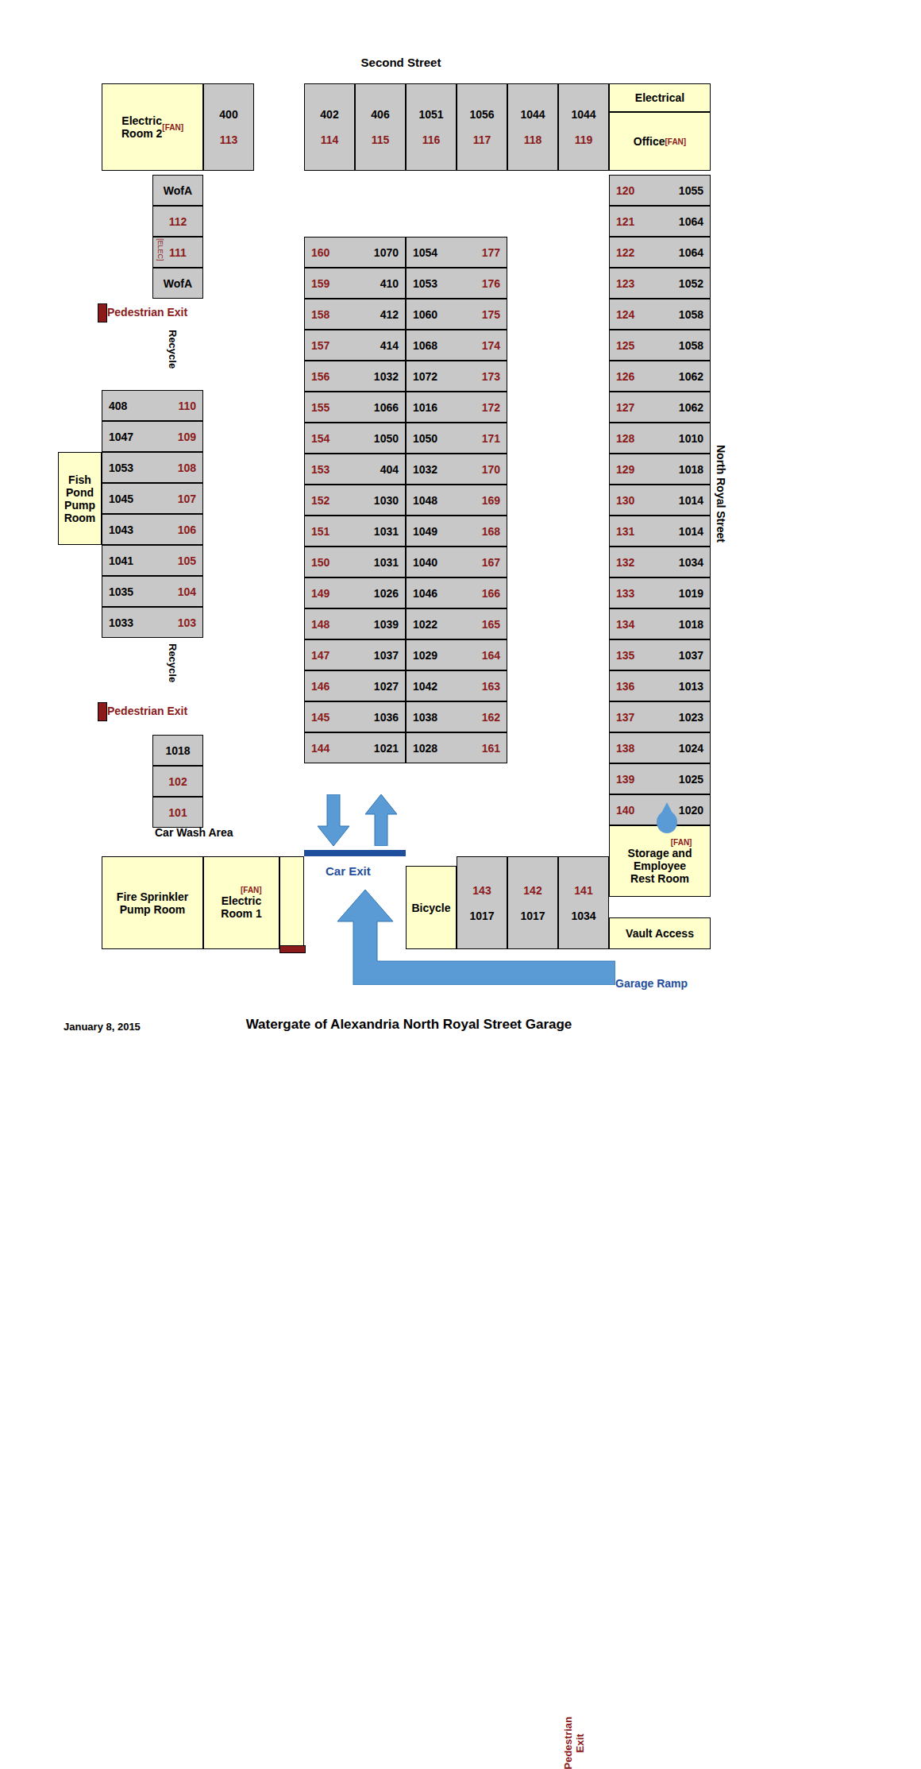Second Street
North Royal Street
Electric
Room 2
[FAN]
400
113
402
114
406
115
1051
116
1056
117
1044
118
1044
119
Electrical
Office
[FAN]
WofA
112
111
[ELEC]
WofA
Pedestrian Exit
Recycle
408110
1047109
1053108
1045107
1043106
1041105
1035104
1033103
Fish Pond
Pump Room
Recycle
Pedestrian Exit
1018
102
101
Car Wash Area
1601070
159410
158412
157414
1561032
1551066
1541050
153404
1521030
1511031
1501031
1491026
1481039
1471037
1461027
1451036
1441021
1054177
1053176
1060175
1068174
1072173
1016172
1050171
1032170
1048169
1049168
1040167
1046166
1022165
1029164
1042163
1038162
1028161
1201055
1211064
1221064
1231052
1241058
1251058
1261062
1271062
1281010
1291018
1301014
1311014
1321034
1331019
1341018
1351037
1361013
1371023
1381024
1391025
1401020
[FAN] Storage and
Employee
Rest Room
Vault Access
Fire Sprinkler
Pump Room
[FAN] Electric
Room 1
Pedestrian Exit
Car Exit
Bicycle
143
1017
142
1017
141
1034
Garage Ramp
January 8, 2015
Watergate of Alexandria North Royal Street Garage